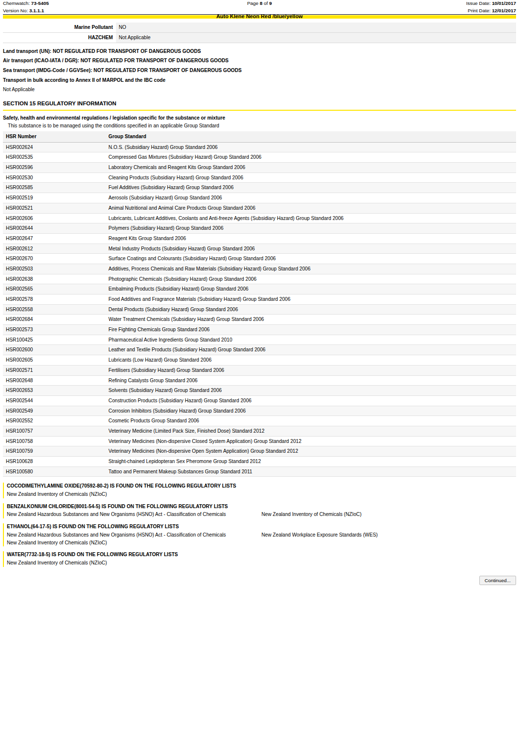Chemwatch: 73-5405
Page 8 of 9
Issue Date: 10/01/2017
Version No: 3.1.1.1
Print Date: 12/01/2017
Auto Klene Neon Red /blue/yellow
| Marine Pollutant | NO |
| HAZCHEM | Not Applicable |
Land transport (UN): NOT REGULATED FOR TRANSPORT OF DANGEROUS GOODS
Air transport (ICAO-IATA / DGR): NOT REGULATED FOR TRANSPORT OF DANGEROUS GOODS
Sea transport (IMDG-Code / GGVSee): NOT REGULATED FOR TRANSPORT OF DANGEROUS GOODS
Transport in bulk according to Annex II of MARPOL and the IBC code
Not Applicable
SECTION 15 REGULATORY INFORMATION
Safety, health and environmental regulations / legislation specific for the substance or mixture
This substance is to be managed using the conditions specified in an applicable Group Standard
| HSR Number | Group Standard |
| --- | --- |
| HSR002624 | N.O.S. (Subsidiary Hazard) Group Standard 2006 |
| HSR002535 | Compressed Gas Mixtures (Subsidiary Hazard) Group Standard 2006 |
| HSR002596 | Laboratory Chemicals and Reagent Kits Group Standard 2006 |
| HSR002530 | Cleaning Products (Subsidiary Hazard) Group Standard 2006 |
| HSR002585 | Fuel Additives (Subsidiary Hazard) Group Standard 2006 |
| HSR002519 | Aerosols (Subsidiary Hazard) Group Standard 2006 |
| HSR002521 | Animal Nutritional and Animal Care Products Group Standard 2006 |
| HSR002606 | Lubricants, Lubricant Additives, Coolants and Anti-freeze Agents (Subsidiary Hazard) Group Standard 2006 |
| HSR002644 | Polymers (Subsidiary Hazard) Group Standard 2006 |
| HSR002647 | Reagent Kits Group Standard 2006 |
| HSR002612 | Metal Industry Products (Subsidiary Hazard) Group Standard 2006 |
| HSR002670 | Surface Coatings and Colourants (Subsidiary Hazard) Group Standard 2006 |
| HSR002503 | Additives, Process Chemicals and Raw Materials (Subsidiary Hazard) Group Standard 2006 |
| HSR002638 | Photographic Chemicals (Subsidiary Hazard) Group Standard 2006 |
| HSR002565 | Embalming Products (Subsidiary Hazard) Group Standard 2006 |
| HSR002578 | Food Additives and Fragrance Materials (Subsidiary Hazard) Group Standard 2006 |
| HSR002558 | Dental Products (Subsidiary Hazard) Group Standard 2006 |
| HSR002684 | Water Treatment Chemicals (Subsidiary Hazard) Group Standard 2006 |
| HSR002573 | Fire Fighting Chemicals Group Standard 2006 |
| HSR100425 | Pharmaceutical Active Ingredients Group Standard 2010 |
| HSR002600 | Leather and Textile Products (Subsidiary Hazard) Group Standard 2006 |
| HSR002605 | Lubricants (Low Hazard) Group Standard 2006 |
| HSR002571 | Fertilisers (Subsidiary Hazard) Group Standard 2006 |
| HSR002648 | Refining Catalysts Group Standard 2006 |
| HSR002653 | Solvents (Subsidiary Hazard) Group Standard 2006 |
| HSR002544 | Construction Products (Subsidiary Hazard) Group Standard 2006 |
| HSR002549 | Corrosion Inhibitors (Subsidiary Hazard) Group Standard 2006 |
| HSR002552 | Cosmetic Products Group Standard 2006 |
| HSR100757 | Veterinary Medicine (Limited Pack Size, Finished Dose) Standard 2012 |
| HSR100758 | Veterinary Medicines (Non-dispersive Closed System Application) Group Standard 2012 |
| HSR100759 | Veterinary Medicines (Non-dispersive Open System Application) Group Standard 2012 |
| HSR100628 | Straight-chained Lepidopteran Sex Pheromone Group Standard 2012 |
| HSR100580 | Tattoo and Permanent Makeup Substances Group Standard 2011 |
COCODIMETHYLAMINE OXIDE(70592-80-2) IS FOUND ON THE FOLLOWING REGULATORY LISTS
| New Zealand Inventory of Chemicals (NZIoC) | |
BENZALKONIUM CHLORIDE(8001-54-5) IS FOUND ON THE FOLLOWING REGULATORY LISTS
| New Zealand Hazardous Substances and New Organisms (HSNO) Act - Classification of Chemicals | New Zealand Inventory of Chemicals (NZIoC) |
ETHANOL(64-17-5) IS FOUND ON THE FOLLOWING REGULATORY LISTS
| New Zealand Hazardous Substances and New Organisms (HSNO) Act - Classification of Chemicals | New Zealand Workplace Exposure Standards (WES) |
| New Zealand Inventory of Chemicals (NZIoC) | |
WATER(7732-18-5) IS FOUND ON THE FOLLOWING REGULATORY LISTS
| New Zealand Inventory of Chemicals (NZIoC) | |
Continued...